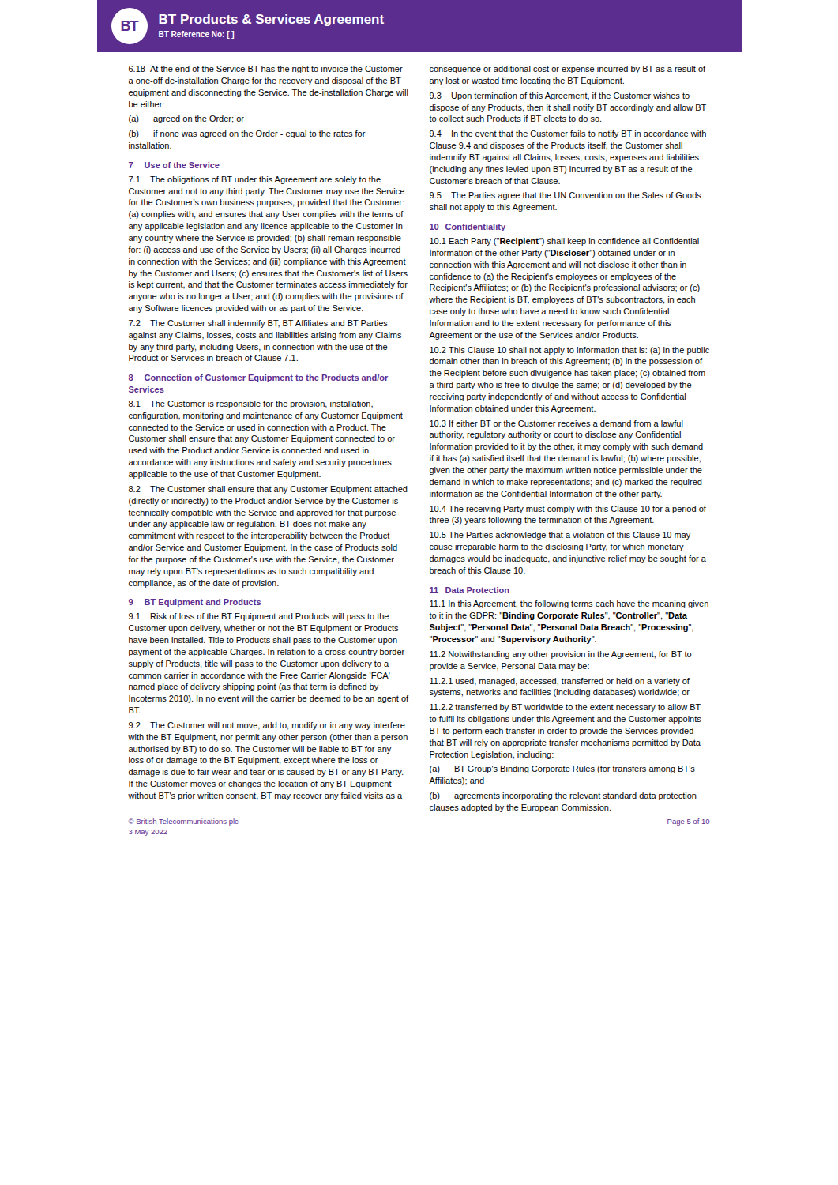BT
BT Products & Services Agreement
BT Reference No: [ ]
6.18 At the end of the Service BT has the right to invoice the Customer a one-off de-installation Charge for the recovery and disposal of the BT equipment and disconnecting the Service. The de-installation Charge will be either:
(a) agreed on the Order; or
(b) if none was agreed on the Order - equal to the rates for installation.
7 Use of the Service
7.1 The obligations of BT under this Agreement are solely to the Customer and not to any third party. The Customer may use the Service for the Customer's own business purposes, provided that the Customer: (a) complies with, and ensures that any User complies with the terms of any applicable legislation and any licence applicable to the Customer in any country where the Service is provided; (b) shall remain responsible for: (i) access and use of the Service by Users; (ii) all Charges incurred in connection with the Services; and (iii) compliance with this Agreement by the Customer and Users; (c) ensures that the Customer's list of Users is kept current, and that the Customer terminates access immediately for anyone who is no longer a User; and (d) complies with the provisions of any Software licences provided with or as part of the Service.
7.2 The Customer shall indemnify BT, BT Affiliates and BT Parties against any Claims, losses, costs and liabilities arising from any Claims by any third party, including Users, in connection with the use of the Product or Services in breach of Clause 7.1.
8 Connection of Customer Equipment to the Products and/or Services
8.1 The Customer is responsible for the provision, installation, configuration, monitoring and maintenance of any Customer Equipment connected to the Service or used in connection with a Product. The Customer shall ensure that any Customer Equipment connected to or used with the Product and/or Service is connected and used in accordance with any instructions and safety and security procedures applicable to the use of that Customer Equipment.
8.2 The Customer shall ensure that any Customer Equipment attached (directly or indirectly) to the Product and/or Service by the Customer is technically compatible with the Service and approved for that purpose under any applicable law or regulation. BT does not make any commitment with respect to the interoperability between the Product and/or Service and Customer Equipment. In the case of Products sold for the purpose of the Customer's use with the Service, the Customer may rely upon BT's representations as to such compatibility and compliance, as of the date of provision.
9 BT Equipment and Products
9.1 Risk of loss of the BT Equipment and Products will pass to the Customer upon delivery, whether or not the BT Equipment or Products have been installed. Title to Products shall pass to the Customer upon payment of the applicable Charges. In relation to a cross-country border supply of Products, title will pass to the Customer upon delivery to a common carrier in accordance with the Free Carrier Alongside 'FCA' named place of delivery shipping point (as that term is defined by Incoterms 2010). In no event will the carrier be deemed to be an agent of BT.
9.2 The Customer will not move, add to, modify or in any way interfere with the BT Equipment, nor permit any other person (other than a person authorised by BT) to do so. The Customer will be liable to BT for any loss of or damage to the BT Equipment, except where the loss or damage is due to fair wear and tear or is caused by BT or any BT Party. If the Customer moves or changes the location of any BT Equipment without BT's prior written consent, BT may recover any failed visits as a consequence or additional cost or expense incurred by BT as a result of any lost or wasted time locating the BT Equipment.
9.3 Upon termination of this Agreement, if the Customer wishes to dispose of any Products, then it shall notify BT accordingly and allow BT to collect such Products if BT elects to do so.
9.4 In the event that the Customer fails to notify BT in accordance with Clause 9.4 and disposes of the Products itself, the Customer shall indemnify BT against all Claims, losses, costs, expenses and liabilities (including any fines levied upon BT) incurred by BT as a result of the Customer's breach of that Clause.
9.5 The Parties agree that the UN Convention on the Sales of Goods shall not apply to this Agreement.
10 Confidentiality
10.1 Each Party ("Recipient") shall keep in confidence all Confidential Information of the other Party ("Discloser") obtained under or in connection with this Agreement and will not disclose it other than in confidence to (a) the Recipient's employees or employees of the Recipient's Affiliates; or (b) the Recipient's professional advisors; or (c) where the Recipient is BT, employees of BT's subcontractors, in each case only to those who have a need to know such Confidential Information and to the extent necessary for performance of this Agreement or the use of the Services and/or Products.
10.2 This Clause 10 shall not apply to information that is: (a) in the public domain other than in breach of this Agreement; (b) in the possession of the Recipient before such divulgence has taken place; (c) obtained from a third party who is free to divulge the same; or (d) developed by the receiving party independently of and without access to Confidential Information obtained under this Agreement.
10.3 If either BT or the Customer receives a demand from a lawful authority, regulatory authority or court to disclose any Confidential Information provided to it by the other, it may comply with such demand if it has (a) satisfied itself that the demand is lawful; (b) where possible, given the other party the maximum written notice permissible under the demand in which to make representations; and (c) marked the required information as the Confidential Information of the other party.
10.4 The receiving Party must comply with this Clause 10 for a period of three (3) years following the termination of this Agreement.
10.5 The Parties acknowledge that a violation of this Clause 10 may cause irreparable harm to the disclosing Party, for which monetary damages would be inadequate, and injunctive relief may be sought for a breach of this Clause 10.
11 Data Protection
11.1 In this Agreement, the following terms each have the meaning given to it in the GDPR: "Binding Corporate Rules", "Controller", "Data Subject", "Personal Data", "Personal Data Breach", "Processing", "Processor" and "Supervisory Authority".
11.2 Notwithstanding any other provision in the Agreement, for BT to provide a Service, Personal Data may be:
11.2.1 used, managed, accessed, transferred or held on a variety of systems, networks and facilities (including databases) worldwide; or
11.2.2 transferred by BT worldwide to the extent necessary to allow BT to fulfil its obligations under this Agreement and the Customer appoints BT to perform each transfer in order to provide the Services provided that BT will rely on appropriate transfer mechanisms permitted by Data Protection Legislation, including:
(a) BT Group's Binding Corporate Rules (for transfers among BT's Affiliates); and
(b) agreements incorporating the relevant standard data protection clauses adopted by the European Commission.
© British Telecommunications plc
3 May 2022
Page 5 of 10